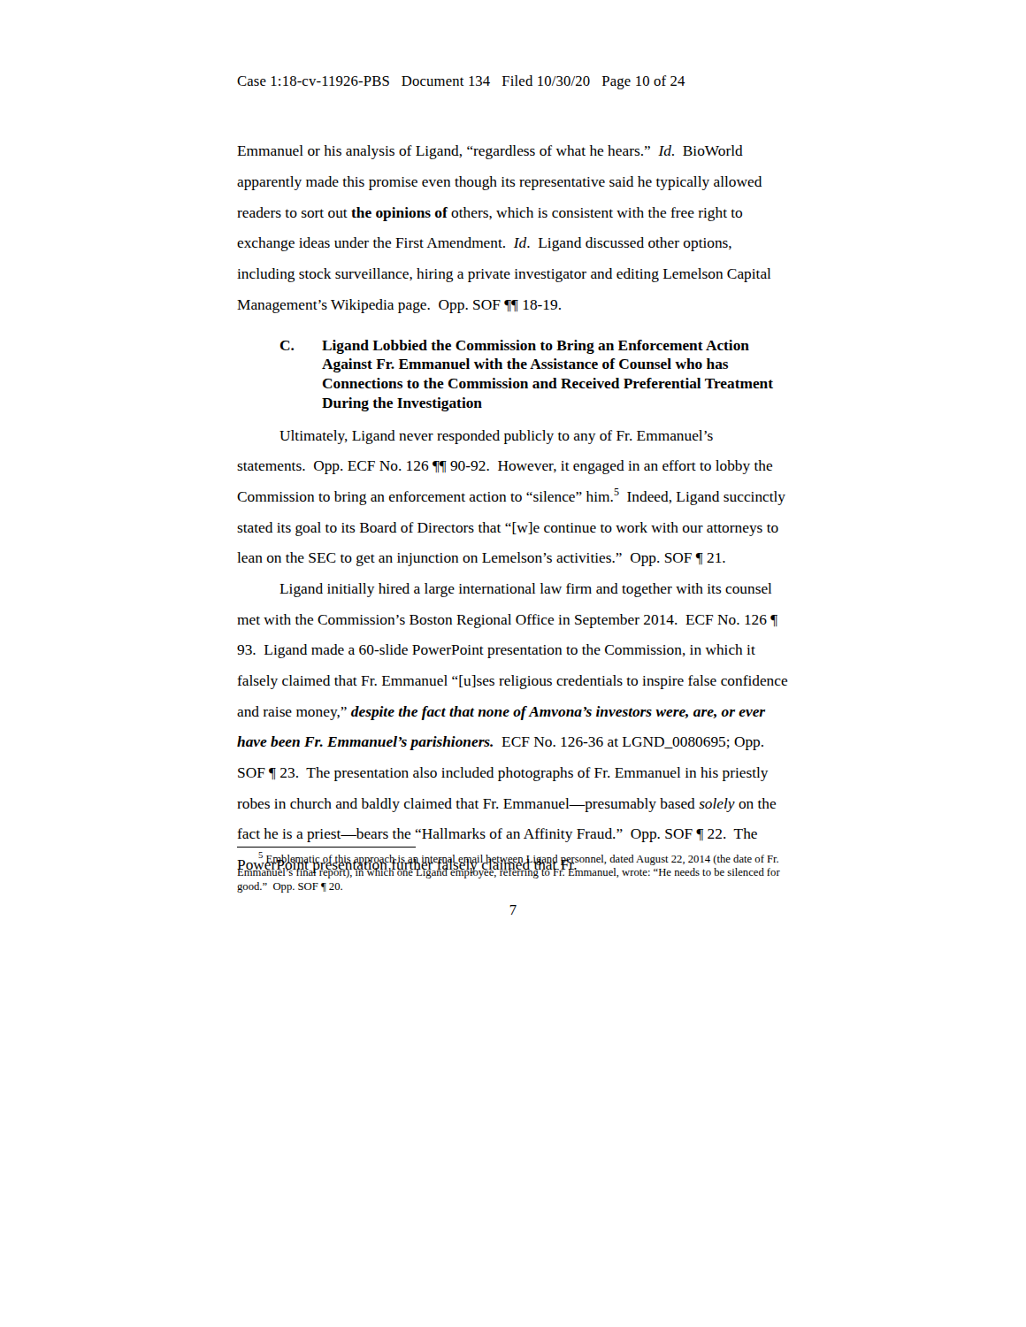Case 1:18-cv-11926-PBS Document 134 Filed 10/30/20 Page 10 of 24
Emmanuel or his analysis of Ligand, “regardless of what he hears.” Id. BioWorld apparently made this promise even though its representative said he typically allowed readers to sort out the opinions of others, which is consistent with the free right to exchange ideas under the First Amendment. Id. Ligand discussed other options, including stock surveillance, hiring a private investigator and editing Lemelson Capital Management’s Wikipedia page. Opp. SOF ¶¶ 18-19.
C. Ligand Lobbied the Commission to Bring an Enforcement Action Against Fr. Emmanuel with the Assistance of Counsel who has Connections to the Commission and Received Preferential Treatment During the Investigation
Ultimately, Ligand never responded publicly to any of Fr. Emmanuel’s statements. Opp. ECF No. 126 ¶¶ 90-92. However, it engaged in an effort to lobby the Commission to bring an enforcement action to “silence” him.5 Indeed, Ligand succinctly stated its goal to its Board of Directors that “[w]e continue to work with our attorneys to lean on the SEC to get an injunction on Lemelson’s activities.” Opp. SOF ¶ 21.
Ligand initially hired a large international law firm and together with its counsel met with the Commission’s Boston Regional Office in September 2014. ECF No. 126 ¶ 93. Ligand made a 60-slide PowerPoint presentation to the Commission, in which it falsely claimed that Fr. Emmanuel “[u]ses religious credentials to inspire false confidence and raise money,” despite the fact that none of Amvona’s investors were, are, or ever have been Fr. Emmanuel’s parishioners. ECF No. 126-36 at LGND_0080695; Opp. SOF ¶ 23. The presentation also included photographs of Fr. Emmanuel in his priestly robes in church and baldly claimed that Fr. Emmanuel—presumably based solely on the fact he is a priest—bears the “Hallmarks of an Affinity Fraud.” Opp. SOF ¶ 22. The PowerPoint presentation further falsely claimed that Fr.
5 Emblematic of this approach is an internal email between Ligand personnel, dated August 22, 2014 (the date of Fr. Emmanuel’s final report), in which one Ligand employee, referring to Fr. Emmanuel, wrote: “He needs to be silenced for good.” Opp. SOF ¶ 20.
7